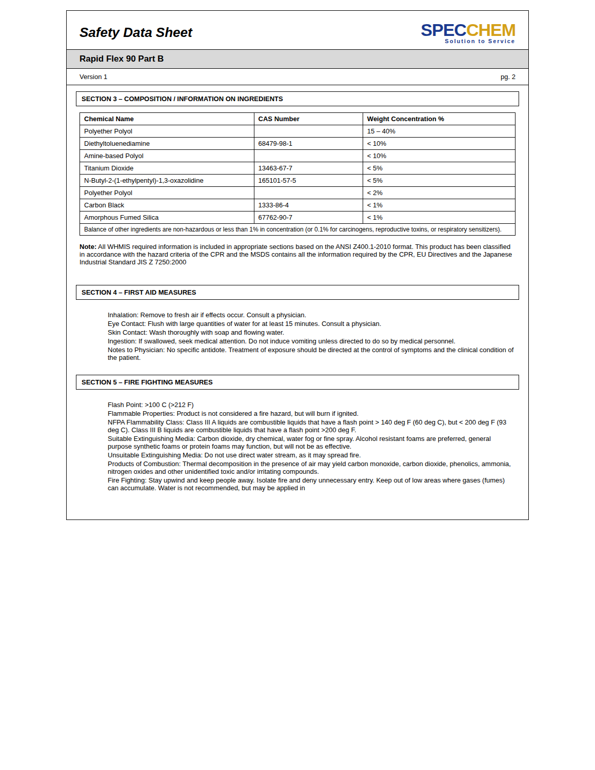Safety Data Sheet
SPEC CHEM
Solution to Service
Rapid Flex 90 Part B
Version 1 pg. 2
SECTION 3 – COMPOSITION / INFORMATION ON INGREDIENTS
| Chemical Name | CAS Number | Weight Concentration % |
| --- | --- | --- |
| Polyether Polyol | | 15 – 40% |
| Diethyltoluenediamine | 68479-98-1 | < 10% |
| Amine-based Polyol | | < 10% |
| Titanium Dioxide | 13463-67-7 | < 5% |
| N-Butyl-2-(1-ethylpentyl)-1,3-oxazolidine | 165101-57-5 | < 5% |
| Polyether Polyol | | < 2% |
| Carbon Black | 1333-86-4 | < 1% |
| Amorphous Fumed Silica | 67762-90-7 | < 1% |
Balance of other ingredients are non-hazardous or less than 1% in concentration (or 0.1% for carcinogens, reproductive toxins, or respiratory sensitizers).
Note: All WHMIS required information is included in appropriate sections based on the ANSI Z400.1-2010 format. This product has been classified in accordance with the hazard criteria of the CPR and the MSDS contains all the information required by the CPR, EU Directives and the Japanese Industrial Standard JIS Z 7250:2000
SECTION 4 – FIRST AID MEASURES
Inhalation: Remove to fresh air if effects occur. Consult a physician.
Eye Contact: Flush with large quantities of water for at least 15 minutes. Consult a physician.
Skin Contact: Wash thoroughly with soap and flowing water.
Ingestion: If swallowed, seek medical attention. Do not induce vomiting unless directed to do so by medical personnel.
Notes to Physician: No specific antidote. Treatment of exposure should be directed at the control of symptoms and the clinical condition of the patient.
SECTION 5 – FIRE FIGHTING MEASURES
Flash Point: >100 C (>212 F)
Flammable Properties: Product is not considered a fire hazard, but will burn if ignited.
NFPA Flammability Class: Class III A liquids are combustible liquids that have a flash point > 140 deg F (60 deg C), but < 200 deg F (93 deg C). Class III B liquids are combustible liquids that have a flash point >200 deg F.
Suitable Extinguishing Media: Carbon dioxide, dry chemical, water fog or fine spray. Alcohol resistant foams are preferred, general purpose synthetic foams or protein foams may function, but will not be as effective.
Unsuitable Extinguishing Media: Do not use direct water stream, as it may spread fire.
Products of Combustion: Thermal decomposition in the presence of air may yield carbon monoxide, carbon dioxide, phenolics, ammonia, nitrogen oxides and other unidentified toxic and/or irritating compounds.
Fire Fighting: Stay upwind and keep people away. Isolate fire and deny unnecessary entry. Keep out of low areas where gases (fumes) can accumulate. Water is not recommended, but may be applied in